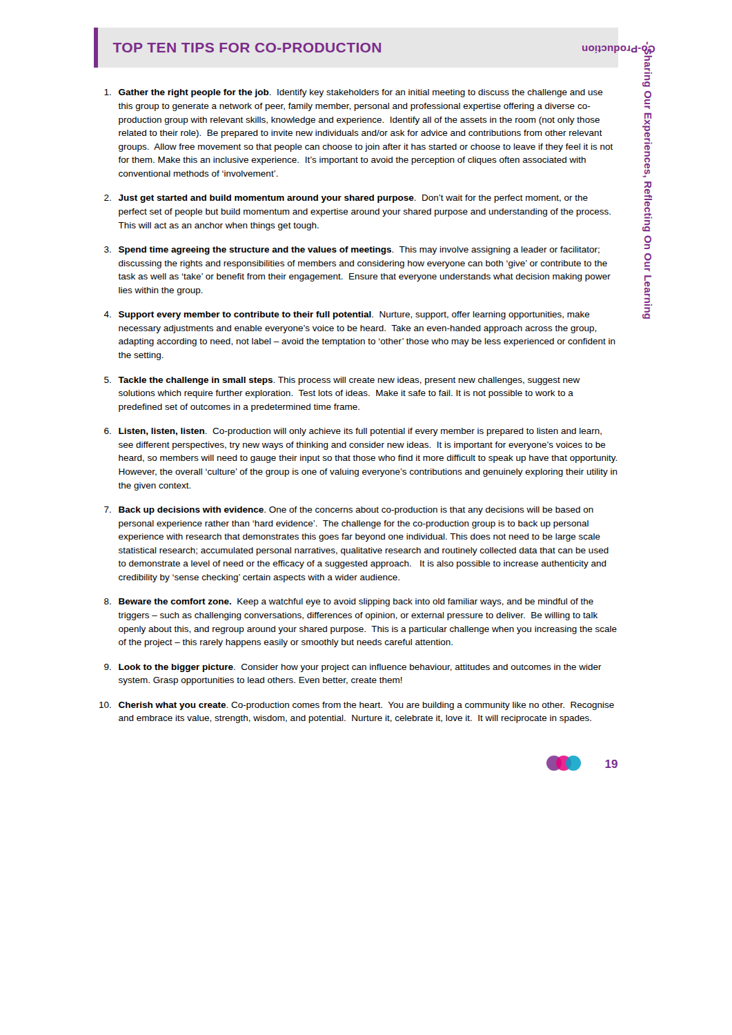Co-Production - Sharing Our Experiences, Reflecting On Our Learning
TOP TEN TIPS FOR CO-PRODUCTION
Gather the right people for the job. Identify key stakeholders for an initial meeting to discuss the challenge and use this group to generate a network of peer, family member, personal and professional expertise offering a diverse co-production group with relevant skills, knowledge and experience. Identify all of the assets in the room (not only those related to their role). Be prepared to invite new individuals and/or ask for advice and contributions from other relevant groups. Allow free movement so that people can choose to join after it has started or choose to leave if they feel it is not for them. Make this an inclusive experience. It’s important to avoid the perception of cliques often associated with conventional methods of ‘involvement’.
Just get started and build momentum around your shared purpose. Don’t wait for the perfect moment, or the perfect set of people but build momentum and expertise around your shared purpose and understanding of the process. This will act as an anchor when things get tough.
Spend time agreeing the structure and the values of meetings. This may involve assigning a leader or facilitator; discussing the rights and responsibilities of members and considering how everyone can both ‘give’ or contribute to the task as well as ‘take’ or benefit from their engagement. Ensure that everyone understands what decision making power lies within the group.
Support every member to contribute to their full potential. Nurture, support, offer learning opportunities, make necessary adjustments and enable everyone’s voice to be heard. Take an even-handed approach across the group, adapting according to need, not label – avoid the temptation to ‘other’ those who may be less experienced or confident in the setting.
Tackle the challenge in small steps. This process will create new ideas, present new challenges, suggest new solutions which require further exploration. Test lots of ideas. Make it safe to fail. It is not possible to work to a predefined set of outcomes in a predetermined time frame.
Listen, listen, listen. Co-production will only achieve its full potential if every member is prepared to listen and learn, see different perspectives, try new ways of thinking and consider new ideas. It is important for everyone’s voices to be heard, so members will need to gauge their input so that those who find it more difficult to speak up have that opportunity. However, the overall ‘culture’ of the group is one of valuing everyone’s contributions and genuinely exploring their utility in the given context.
Back up decisions with evidence. One of the concerns about co-production is that any decisions will be based on personal experience rather than ‘hard evidence’. The challenge for the co-production group is to back up personal experience with research that demonstrates this goes far beyond one individual. This does not need to be large scale statistical research; accumulated personal narratives, qualitative research and routinely collected data that can be used to demonstrate a level of need or the efficacy of a suggested approach. It is also possible to increase authenticity and credibility by ‘sense checking’ certain aspects with a wider audience.
Beware the comfort zone. Keep a watchful eye to avoid slipping back into old familiar ways, and be mindful of the triggers – such as challenging conversations, differences of opinion, or external pressure to deliver. Be willing to talk openly about this, and regroup around your shared purpose. This is a particular challenge when you increasing the scale of the project – this rarely happens easily or smoothly but needs careful attention.
Look to the bigger picture. Consider how your project can influence behaviour, attitudes and outcomes in the wider system. Grasp opportunities to lead others. Even better, create them!
Cherish what you create. Co-production comes from the heart. You are building a community like no other. Recognise and embrace its value, strength, wisdom, and potential. Nurture it, celebrate it, love it. It will reciprocate in spades.
19